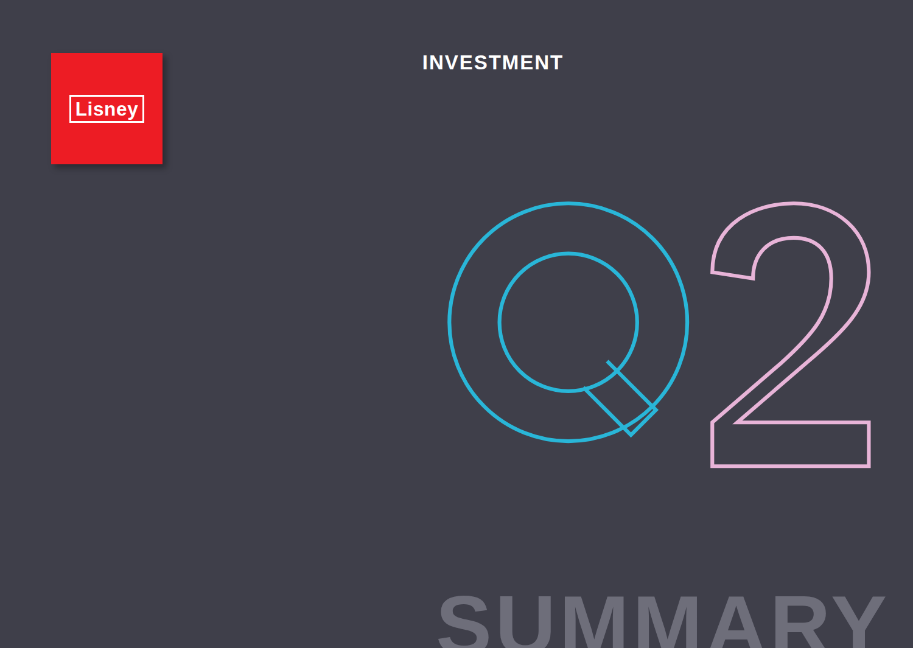Lisney
Investment
Summary